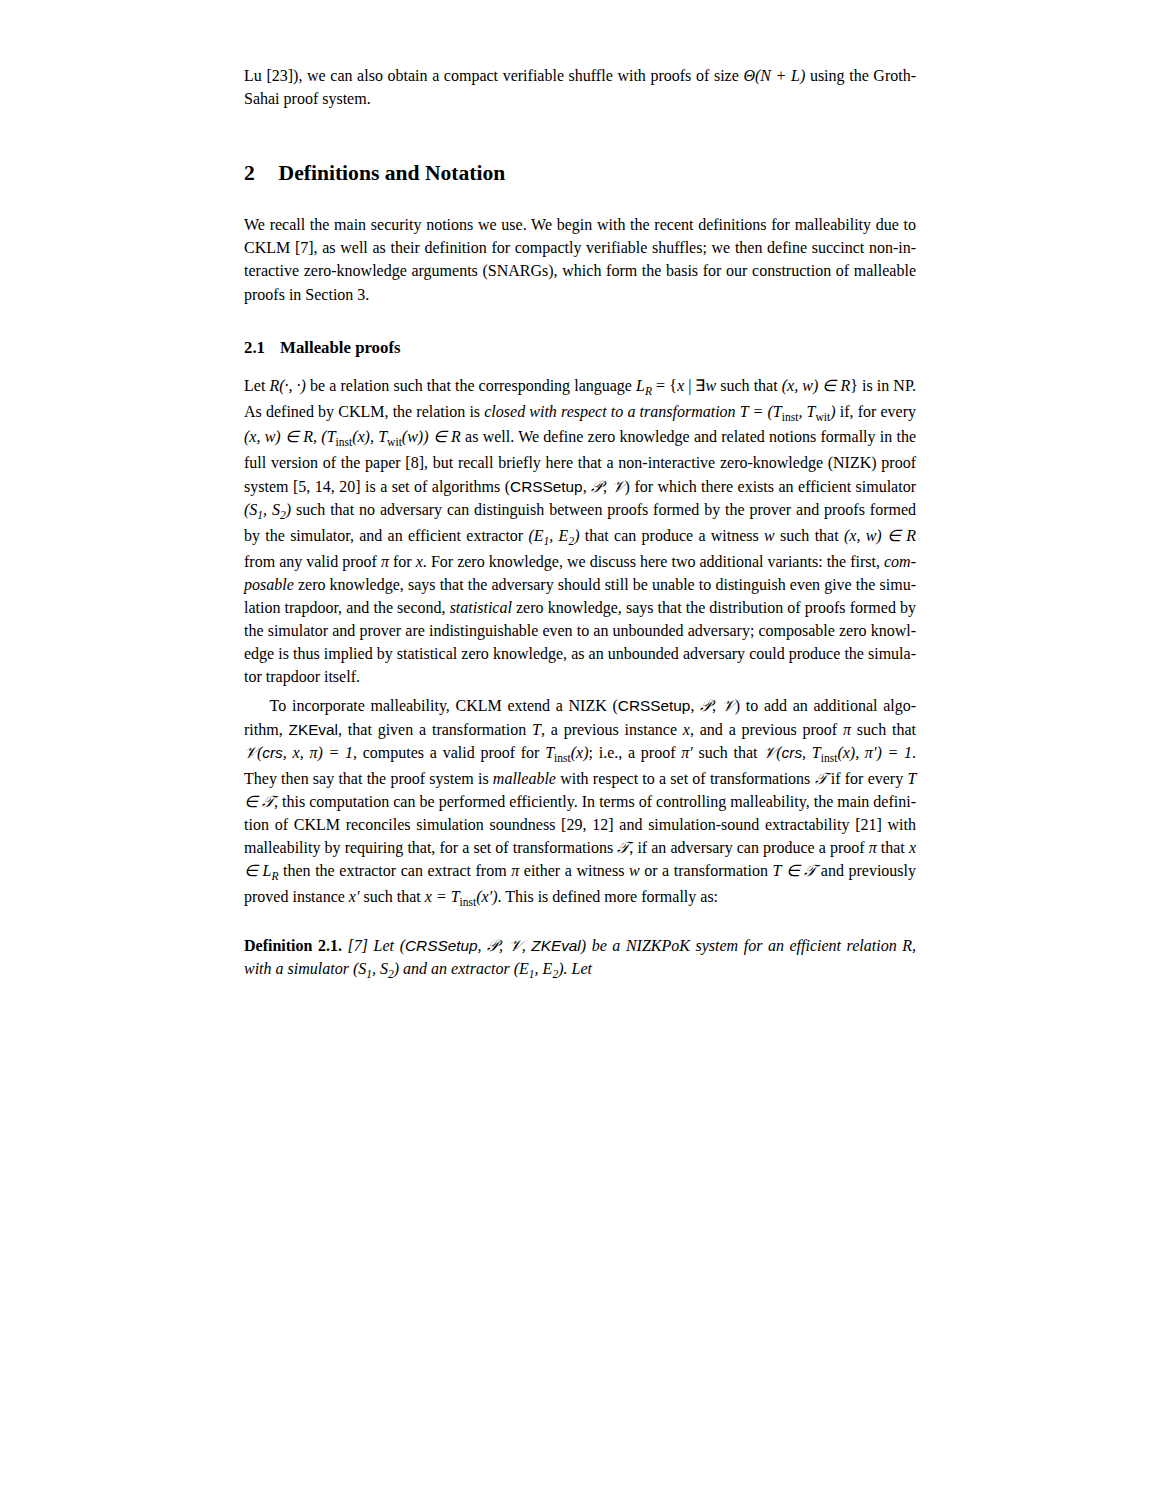Lu [23]), we can also obtain a compact verifiable shuffle with proofs of size Θ(N + L) using the Groth-Sahai proof system.
2 Definitions and Notation
We recall the main security notions we use. We begin with the recent definitions for malleability due to CKLM [7], as well as their definition for compactly verifiable shuffles; we then define succinct non-interactive zero-knowledge arguments (SNARGs), which form the basis for our construction of malleable proofs in Section 3.
2.1 Malleable proofs
Let R(·, ·) be a relation such that the corresponding language LR = {x | ∃w such that (x, w) ∈ R} is in NP. As defined by CKLM, the relation is closed with respect to a transformation T = (Tinst, Twit) if, for every (x, w) ∈ R, (Tinst(x), Twit(w)) ∈ R as well. We define zero knowledge and related notions formally in the full version of the paper [8], but recall briefly here that a non-interactive zero-knowledge (NIZK) proof system [5, 14, 20] is a set of algorithms (CRSSetup, 𝒫, 𝒱) for which there exists an efficient simulator (S1, S2) such that no adversary can distinguish between proofs formed by the prover and proofs formed by the simulator, and an efficient extractor (E1, E2) that can produce a witness w such that (x, w) ∈ R from any valid proof π for x. For zero knowledge, we discuss here two additional variants: the first, composable zero knowledge, says that the adversary should still be unable to distinguish even give the simulation trapdoor, and the second, statistical zero knowledge, says that the distribution of proofs formed by the simulator and prover are indistinguishable even to an unbounded adversary; composable zero knowledge is thus implied by statistical zero knowledge, as an unbounded adversary could produce the simulator trapdoor itself.
To incorporate malleability, CKLM extend a NIZK (CRSSetup, 𝒫, 𝒱) to add an additional algorithm, ZKEval, that given a transformation T, a previous instance x, and a previous proof π such that 𝒱(crs, x, π) = 1, computes a valid proof for Tinst(x); i.e., a proof π′ such that 𝒱(crs, Tinst(x), π′) = 1. They then say that the proof system is malleable with respect to a set of transformations 𝒯 if for every T ∈ 𝒯, this computation can be performed efficiently. In terms of controlling malleability, the main definition of CKLM reconciles simulation soundness [29, 12] and simulation-sound extractability [21] with malleability by requiring that, for a set of transformations 𝒯, if an adversary can produce a proof π that x ∈ LR then the extractor can extract from π either a witness w or a transformation T ∈ 𝒯 and previously proved instance x′ such that x = Tinst(x′). This is defined more formally as:
Definition 2.1. [7] Let (CRSSetup, 𝒫, 𝒱, ZKEval) be a NIZKPoK system for an efficient relation R, with a simulator (S1, S2) and an extractor (E1, E2). Let